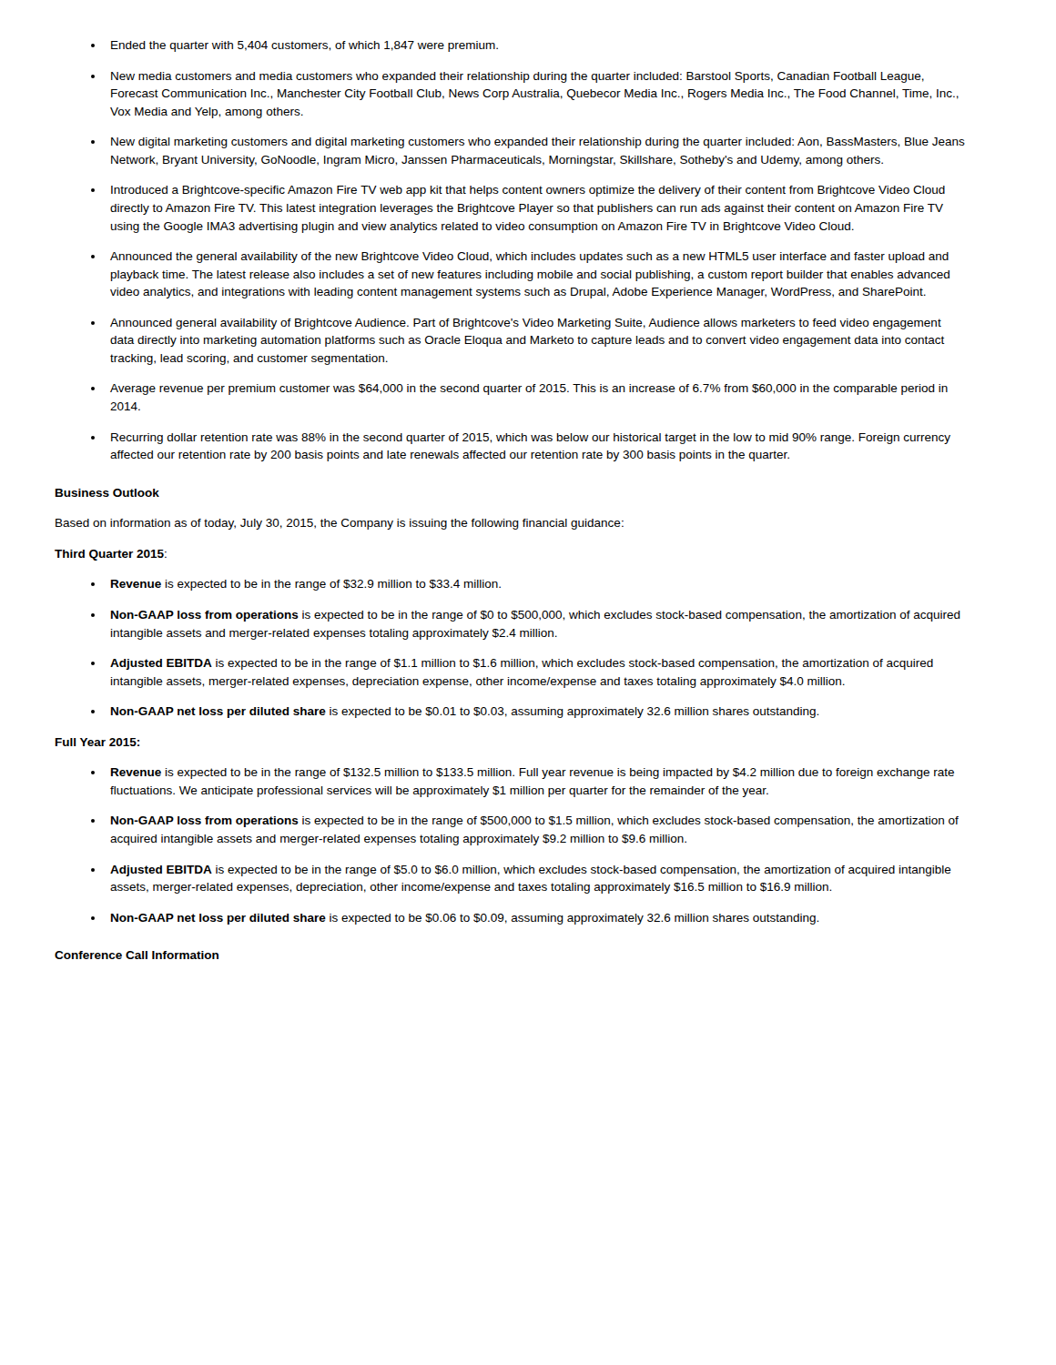Ended the quarter with 5,404 customers, of which 1,847 were premium.
New media customers and media customers who expanded their relationship during the quarter included: Barstool Sports, Canadian Football League, Forecast Communication Inc., Manchester City Football Club, News Corp Australia, Quebecor Media Inc., Rogers Media Inc., The Food Channel, Time, Inc., Vox Media and Yelp, among others.
New digital marketing customers and digital marketing customers who expanded their relationship during the quarter included: Aon, BassMasters, Blue Jeans Network, Bryant University, GoNoodle, Ingram Micro, Janssen Pharmaceuticals, Morningstar, Skillshare, Sotheby's and Udemy, among others.
Introduced a Brightcove-specific Amazon Fire TV web app kit that helps content owners optimize the delivery of their content from Brightcove Video Cloud directly to Amazon Fire TV. This latest integration leverages the Brightcove Player so that publishers can run ads against their content on Amazon Fire TV using the Google IMA3 advertising plugin and view analytics related to video consumption on Amazon Fire TV in Brightcove Video Cloud.
Announced the general availability of the new Brightcove Video Cloud, which includes updates such as a new HTML5 user interface and faster upload and playback time. The latest release also includes a set of new features including mobile and social publishing, a custom report builder that enables advanced video analytics, and integrations with leading content management systems such as Drupal, Adobe Experience Manager, WordPress, and SharePoint.
Announced general availability of Brightcove Audience. Part of Brightcove's Video Marketing Suite, Audience allows marketers to feed video engagement data directly into marketing automation platforms such as Oracle Eloqua and Marketo to capture leads and to convert video engagement data into contact tracking, lead scoring, and customer segmentation.
Average revenue per premium customer was $64,000 in the second quarter of 2015. This is an increase of 6.7% from $60,000 in the comparable period in 2014.
Recurring dollar retention rate was 88% in the second quarter of 2015, which was below our historical target in the low to mid 90% range. Foreign currency affected our retention rate by 200 basis points and late renewals affected our retention rate by 300 basis points in the quarter.
Business Outlook
Based on information as of today, July 30, 2015, the Company is issuing the following financial guidance:
Third Quarter 2015:
Revenue is expected to be in the range of $32.9 million to $33.4 million.
Non-GAAP loss from operations is expected to be in the range of $0 to $500,000, which excludes stock-based compensation, the amortization of acquired intangible assets and merger-related expenses totaling approximately $2.4 million.
Adjusted EBITDA is expected to be in the range of $1.1 million to $1.6 million, which excludes stock-based compensation, the amortization of acquired intangible assets, merger-related expenses, depreciation expense, other income/expense and taxes totaling approximately $4.0 million.
Non-GAAP net loss per diluted share is expected to be $0.01 to $0.03, assuming approximately 32.6 million shares outstanding.
Full Year 2015:
Revenue is expected to be in the range of $132.5 million to $133.5 million. Full year revenue is being impacted by $4.2 million due to foreign exchange rate fluctuations. We anticipate professional services will be approximately $1 million per quarter for the remainder of the year.
Non-GAAP loss from operations is expected to be in the range of $500,000 to $1.5 million, which excludes stock-based compensation, the amortization of acquired intangible assets and merger-related expenses totaling approximately $9.2 million to $9.6 million.
Adjusted EBITDA is expected to be in the range of $5.0 to $6.0 million, which excludes stock-based compensation, the amortization of acquired intangible assets, merger-related expenses, depreciation, other income/expense and taxes totaling approximately $16.5 million to $16.9 million.
Non-GAAP net loss per diluted share is expected to be $0.06 to $0.09, assuming approximately 32.6 million shares outstanding.
Conference Call Information